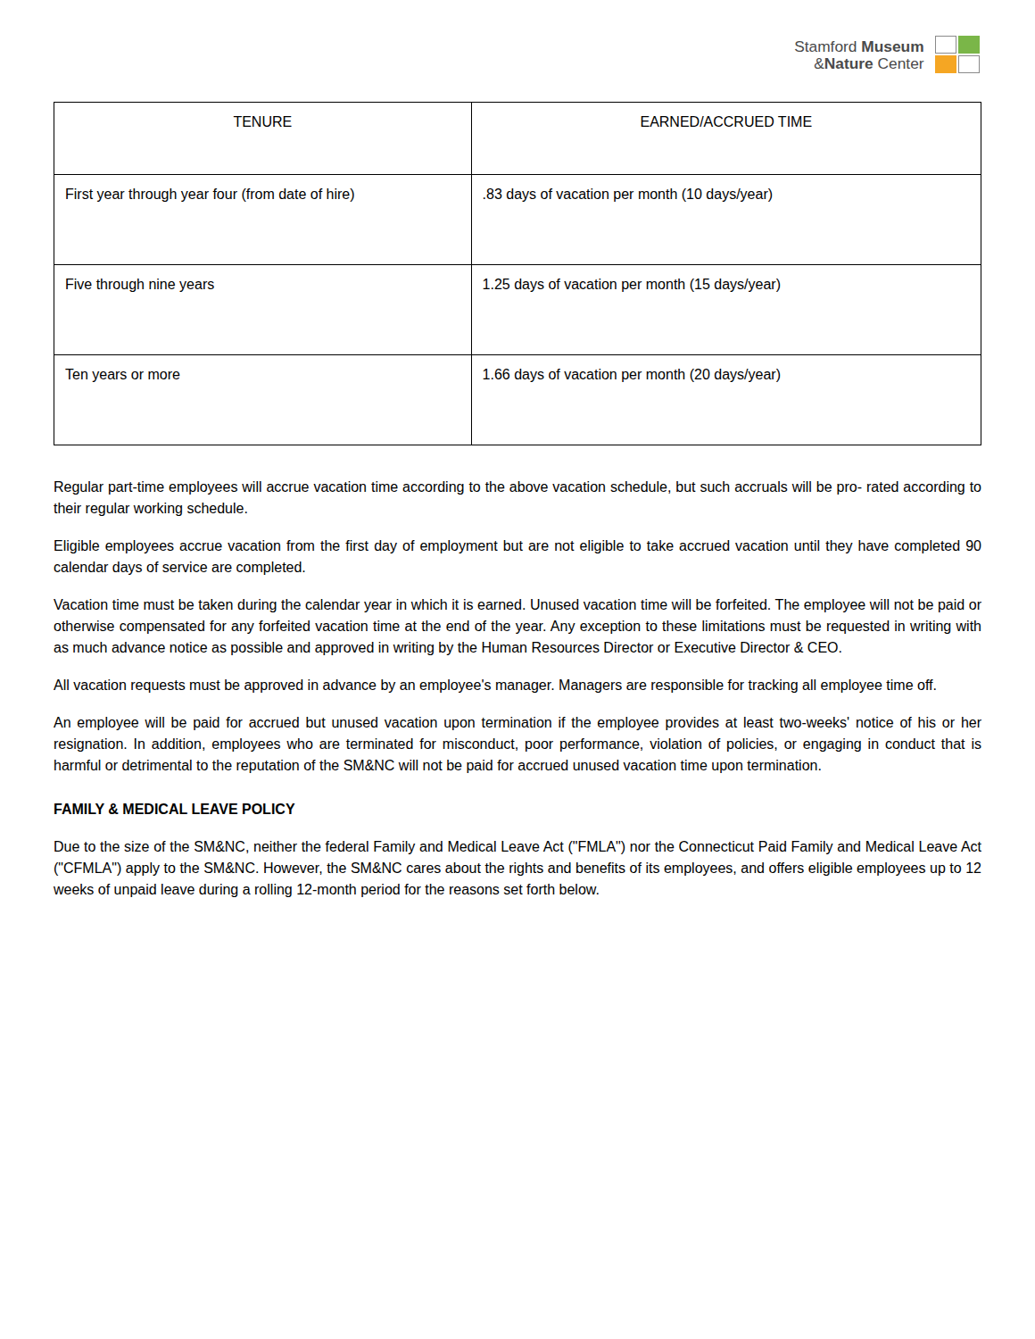Stamford Museum
&Nature Center
| TENURE | EARNED/ACCRUED TIME |
| --- | --- |
| First year through year four (from date of hire) | .83 days of vacation per month (10 days/year) |
| Five through nine years | 1.25 days of vacation per month (15 days/year) |
| Ten years or more | 1.66 days of vacation per month (20 days/year) |
Regular part-time employees will accrue vacation time according to the above vacation schedule, but such accruals will be pro- rated according to their regular working schedule.
Eligible employees accrue vacation from the first day of employment but are not eligible to take accrued vacation until they have completed 90 calendar days of service are completed.
Vacation time must be taken during the calendar year in which it is earned. Unused vacation time will be forfeited. The employee will not be paid or otherwise compensated for any forfeited vacation time at the end of the year. Any exception to these limitations must be requested in writing with as much advance notice as possible and approved in writing by the Human Resources Director or Executive Director & CEO.
All vacation requests must be approved in advance by an employee's manager. Managers are responsible for tracking all employee time off.
An employee will be paid for accrued but unused vacation upon termination if the employee provides at least two-weeks' notice of his or her resignation. In addition, employees who are terminated for misconduct, poor performance, violation of policies, or engaging in conduct that is harmful or detrimental to the reputation of the SM&NC will not be paid for accrued unused vacation time upon termination.
FAMILY & MEDICAL LEAVE POLICY
Due to the size of the SM&NC, neither the federal Family and Medical Leave Act ("FMLA") nor the Connecticut Paid Family and Medical Leave Act ("CFMLA") apply to the SM&NC. However, the SM&NC cares about the rights and benefits of its employees, and offers eligible employees up to 12 weeks of unpaid leave during a rolling 12-month period for the reasons set forth below.